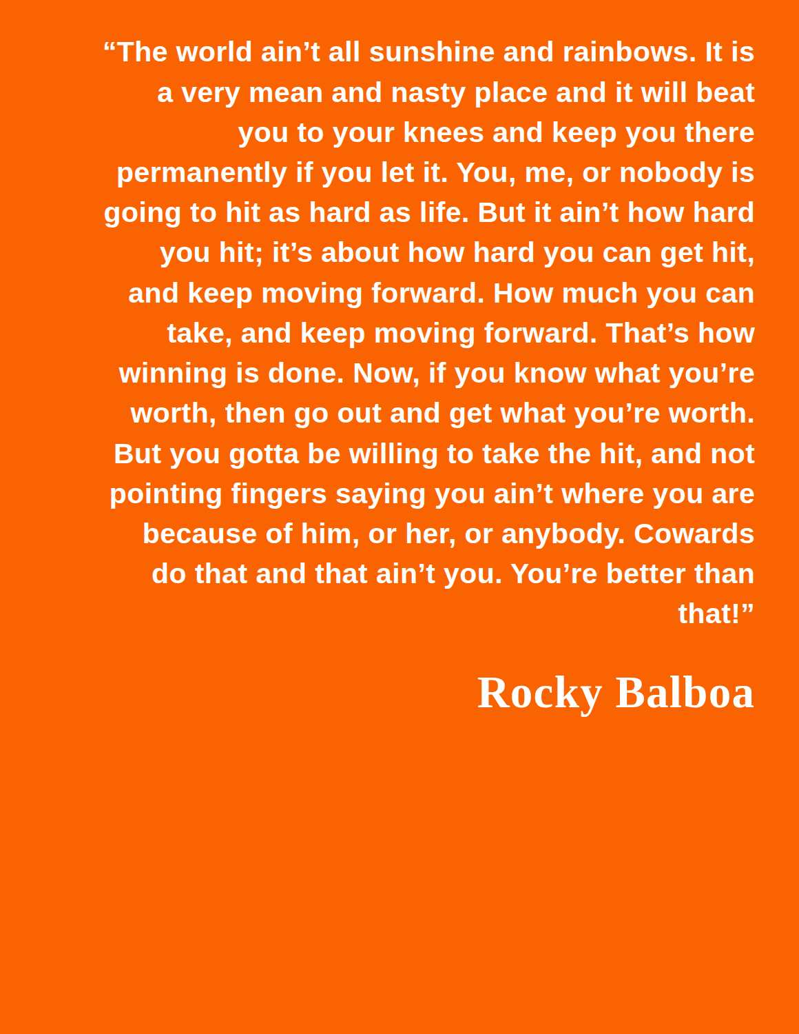“The world ain’t all sunshine and rainbows. It is a very mean and nasty place and it will beat you to your knees and keep you there permanently if you let it. You, me, or nobody is going to hit as hard as life. But it ain’t how hard you hit; it’s about how hard you can get hit, and keep moving forward. How much you can take, and keep moving forward. That’s how winning is done. Now, if you know what you’re worth, then go out and get what you’re worth. But you gotta be willing to take the hit, and not pointing fingers saying you ain’t where you are because of him, or her, or anybody. Cowards do that and that ain’t you. You’re better than that!”
Rocky Balboa